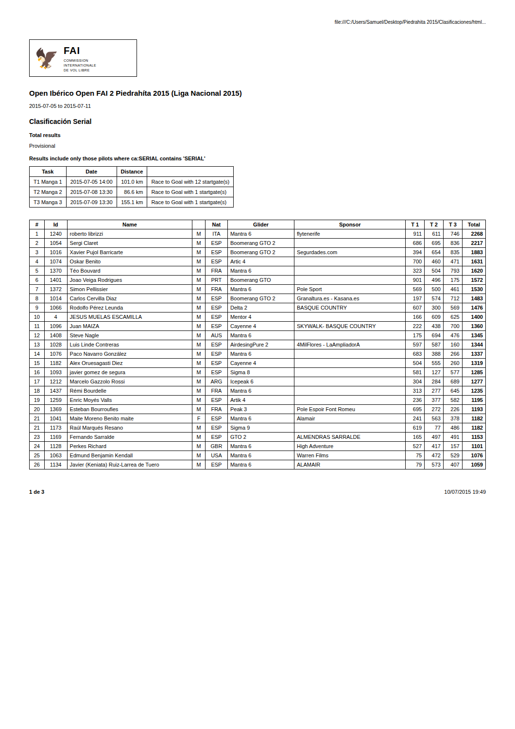file:///C:/Users/Samuel/Desktop/Piedrahita 2015/Clasificaciones/html...
🦅
FAI COMMISSION
INTERNATIONALE
DE VOL LIBRE
Open Ibérico Open FAI 2 Piedrahíta 2015 (Liga Nacional 2015)
2015-07-05 to 2015-07-11
Clasificación Serial
Total results
Provisional
Results include only those pilots where ca:SERIAL contains 'SERIAL'
| Task | Date | Distance | |
| --- | --- | --- | --- |
| T1 Manga 1 | 2015-07-05 14:00 | 101.0 km | Race to Goal with 12 startgate(s) |
| T2 Manga 2 | 2015-07-08 13:30 | 86.6 km | Race to Goal with 1 startgate(s) |
| T3 Manga 3 | 2015-07-09 13:30 | 155.1 km | Race to Goal with 1 startgate(s) |
| # | Id | Name | | Nat | Glider | Sponsor | T 1 | T 2 | T 3 | Total |
| --- | --- | --- | --- | --- | --- | --- | --- | --- | --- | --- |
| 1 | 1240 | roberto librizzi | M | ITA | Mantra 6 | flytenerife | 911 | 611 | 746 | 2268 |
| 2 | 1054 | Sergi Claret | M | ESP | Boomerang GTO 2 | | 686 | 695 | 836 | 2217 |
| 3 | 1016 | Xavier Pujol Barricarte | M | ESP | Boomerang GTO 2 | Segurdades.com | 394 | 654 | 835 | 1883 |
| 4 | 1074 | Oskar Benito | M | ESP | Artic 4 | | 700 | 460 | 471 | 1631 |
| 5 | 1370 | Téo Bouvard | M | FRA | Mantra 6 | | 323 | 504 | 793 | 1620 |
| 6 | 1401 | Joao Veiga Rodrigues | M | PRT | Boomerang GTO | | 901 | 496 | 175 | 1572 |
| 7 | 1372 | Simon Pellissier | M | FRA | Mantra 6 | Pole Sport | 569 | 500 | 461 | 1530 |
| 8 | 1014 | Carlos Cervilla Diaz | M | ESP | Boomerang GTO 2 | Granaltura.es - Kasana.es | 197 | 574 | 712 | 1483 |
| 9 | 1066 | Rodolfo Pérez Leunda | M | ESP | Delta 2 | BASQUE COUNTRY | 607 | 300 | 569 | 1476 |
| 10 | 4 | JESUS MUELAS ESCAMILLA | M | ESP | Mentor 4 | | 166 | 609 | 625 | 1400 |
| 11 | 1096 | Juan MAIZA | M | ESP | Cayenne 4 | SKYWALK- BASQUE COUNTRY | 222 | 438 | 700 | 1360 |
| 12 | 1408 | Steve Nagle | M | AUS | Mantra 6 | | 175 | 694 | 476 | 1345 |
| 13 | 1028 | Luis Linde Contreras | M | ESP | AirdesingPure 2 | 4MilFlores - LaAmpliadorA | 597 | 587 | 160 | 1344 |
| 14 | 1076 | Paco Navarro González | M | ESP | Mantra 6 | | 683 | 388 | 266 | 1337 |
| 15 | 1182 | Alex Oruesagasti Diez | M | ESP | Cayenne 4 | | 504 | 555 | 260 | 1319 |
| 16 | 1093 | javier gomez de segura | M | ESP | Sigma 8 | | 581 | 127 | 577 | 1285 |
| 17 | 1212 | Marcelo Gazzolo Rossi | M | ARG | Icepeak 6 | | 304 | 284 | 689 | 1277 |
| 18 | 1437 | Rémi Bourdelle | M | FRA | Mantra 6 | | 313 | 277 | 645 | 1235 |
| 19 | 1259 | Enric Moyés Valls | M | ESP | Artik 4 | | 236 | 377 | 582 | 1195 |
| 20 | 1369 | Esteban Bourroufies | M | FRA | Peak 3 | Pole Espoir Font Romeu | 695 | 272 | 226 | 1193 |
| 21 | 1041 | Maite Moreno Benito maite | F | ESP | Mantra 6 | Alamair | 241 | 563 | 378 | 1182 |
| 21 | 1173 | Raúl Marqués Resano | M | ESP | Sigma 9 | | 619 | 77 | 486 | 1182 |
| 23 | 1169 | Fernando Sarralde | M | ESP | GTO 2 | ALMENDRAS SARRALDE | 165 | 497 | 491 | 1153 |
| 24 | 1128 | Perkes Richard | M | GBR | Mantra 6 | High Adventure | 527 | 417 | 157 | 1101 |
| 25 | 1063 | Edmund Benjamin Kendall | M | USA | Mantra 6 | Warren Films | 75 | 472 | 529 | 1076 |
| 26 | 1134 | Javier (Keniata) Ruiz-Larrea de Tuero | M | ESP | Mantra 6 | ALAMAIR | 79 | 573 | 407 | 1059 |
1 de 3
10/07/2015 19:49